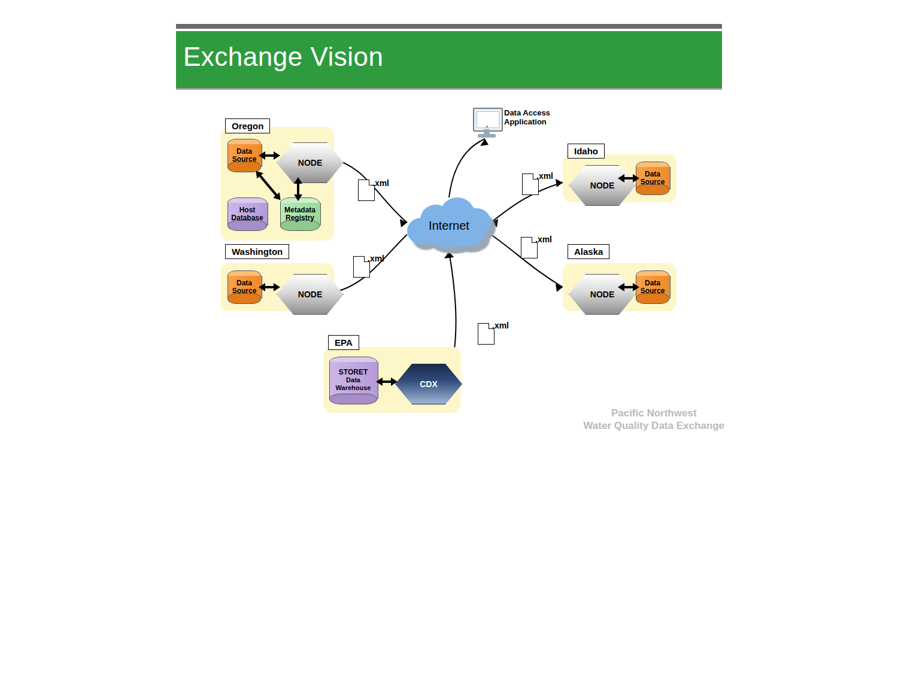Exchange Vision
Data Access
Application
Oregon
Data
Source
NODE
Host
Database
Metadata
Registry
Washington
Data
Source
NODE
Idaho
NODE
Data
Source
Alaska
NODE
Data
Source
EPA
STORET
Data
Warehouse
CDX
Internet
.xml
.xml
.xml
.xml
.xml
Pacific Northwest
Water Quality Data Exchange